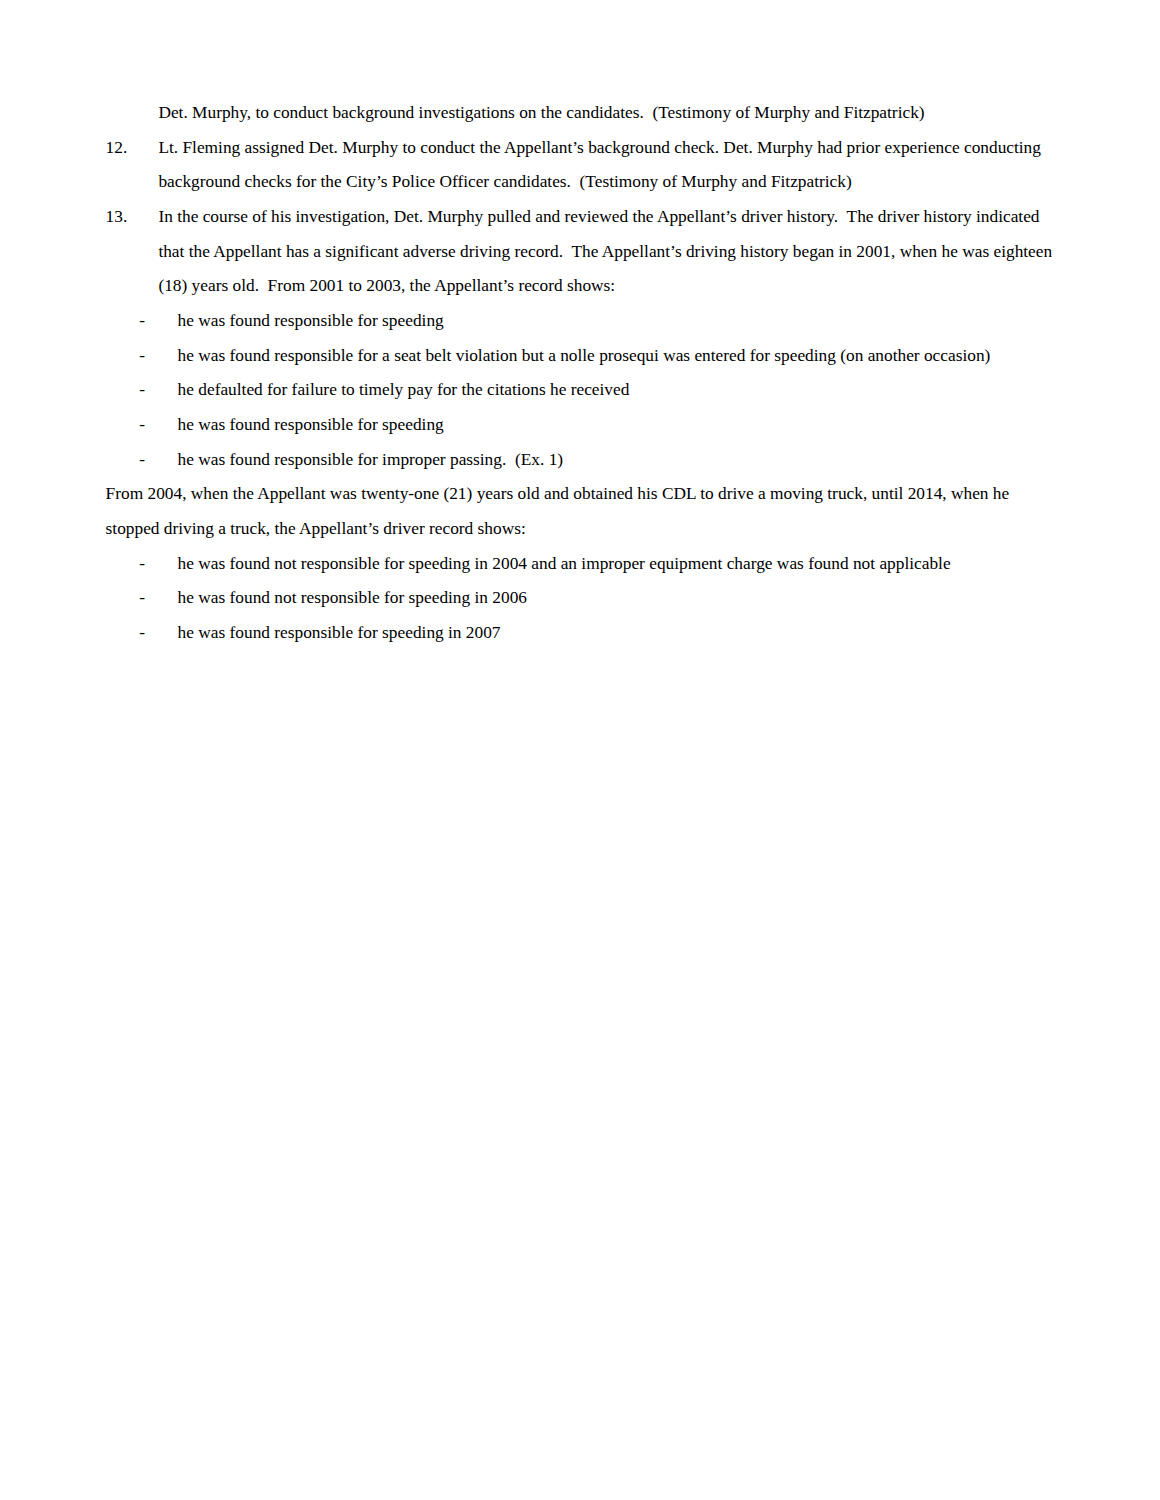Det. Murphy, to conduct background investigations on the candidates. (Testimony of Murphy and Fitzpatrick)
12. Lt. Fleming assigned Det. Murphy to conduct the Appellant’s background check. Det. Murphy had prior experience conducting background checks for the City’s Police Officer candidates. (Testimony of Murphy and Fitzpatrick)
13. In the course of his investigation, Det. Murphy pulled and reviewed the Appellant’s driver history. The driver history indicated that the Appellant has a significant adverse driving record. The Appellant’s driving history began in 2001, when he was eighteen (18) years old. From 2001 to 2003, the Appellant’s record shows:
he was found responsible for speeding
he was found responsible for a seat belt violation but a nolle prosequi was entered for speeding (on another occasion)
he defaulted for failure to timely pay for the citations he received
he was found responsible for speeding
he was found responsible for improper passing. (Ex. 1)
From 2004, when the Appellant was twenty-one (21) years old and obtained his CDL to drive a moving truck, until 2014, when he stopped driving a truck, the Appellant’s driver record shows:
he was found not responsible for speeding in 2004 and an improper equipment charge was found not applicable
he was found not responsible for speeding in 2006
he was found responsible for speeding in 2007